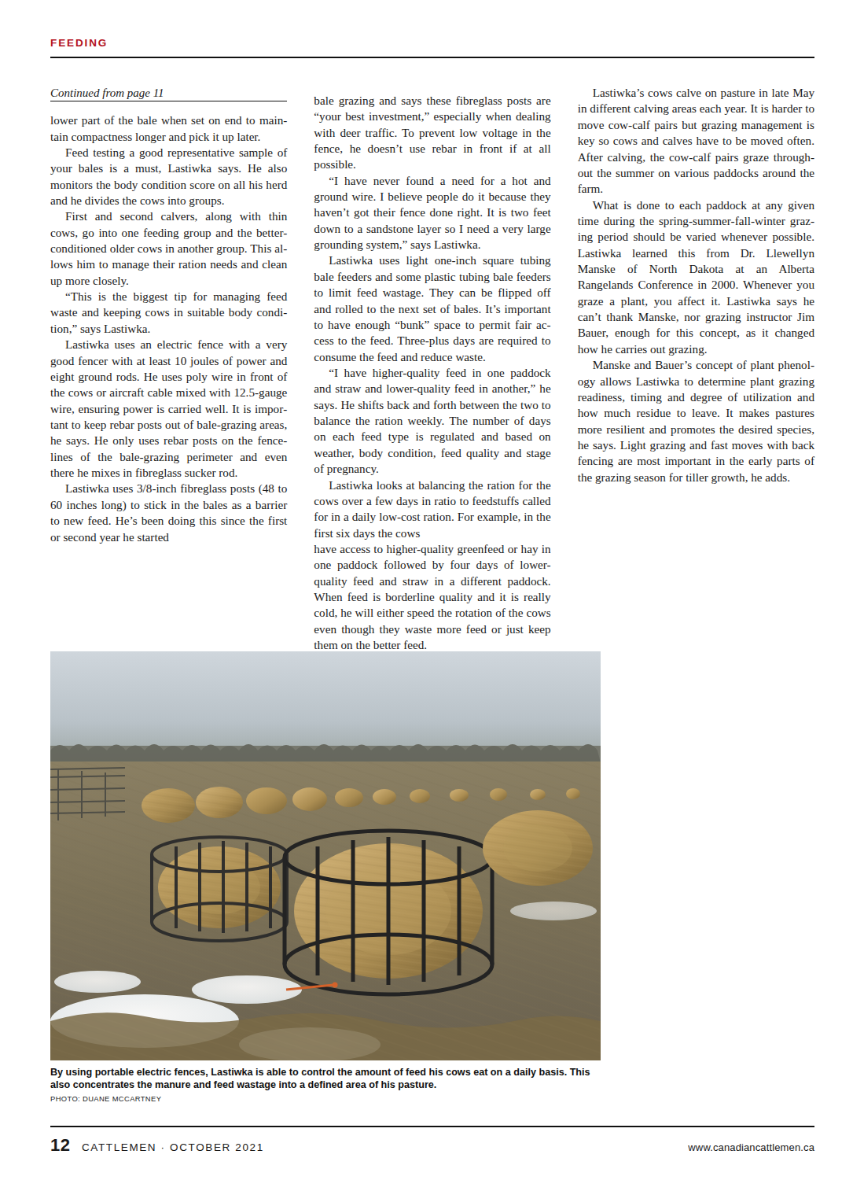Feeding
Continued from page 11
lower part of the bale when set on end to maintain compactness longer and pick it up later.
Feed testing a good representative sample of your bales is a must, Lastiwka says. He also monitors the body condition score on all his herd and he divides the cows into groups.
First and second calvers, along with thin cows, go into one feeding group and the better-conditioned older cows in another group. This allows him to manage their ration needs and clean up more closely.
“This is the biggest tip for managing feed waste and keeping cows in suitable body condition,” says Lastiwka.
Lastiwka uses an electric fence with a very good fencer with at least 10 joules of power and eight ground rods. He uses poly wire in front of the cows or aircraft cable mixed with 12.5-gauge wire, ensuring power is carried well. It is important to keep rebar posts out of bale-grazing areas, he says. He only uses rebar posts on the fencelines of the bale-grazing perimeter and even there he mixes in fibreglass sucker rod.
Lastiwka uses 3/8-inch fibreglass posts (48 to 60 inches long) to stick in the bales as a barrier to new feed. He’s been doing this since the first or second year he started
bale grazing and says these fibreglass posts are “your best investment,” especially when dealing with deer traffic. To prevent low voltage in the fence, he doesn’t use rebar in front if at all possible.
“I have never found a need for a hot and ground wire. I believe people do it because they haven’t got their fence done right. It is two feet down to a sandstone layer so I need a very large grounding system,” says Lastiwka.
Lastiwka uses light one-inch square tubing bale feeders and some plastic tubing bale feeders to limit feed wastage. They can be flipped off and rolled to the next set of bales. It’s important to have enough “bunk” space to permit fair access to the feed. Three-plus days are required to consume the feed and reduce waste.
“I have higher-quality feed in one paddock and straw and lower-quality feed in another,” he says. He shifts back and forth between the two to balance the ration weekly. The number of days on each feed type is regulated and based on weather, body condition, feed quality and stage of pregnancy.
Lastiwka looks at balancing the ration for the cows over a few days in ratio to feedstuffs called for in a daily low-cost ration. For example, in the first six days the cows
have access to higher-quality greenfeed or hay in one paddock followed by four days of lower-quality feed and straw in a different paddock. When feed is borderline quality and it is really cold, he will either speed the rotation of the cows even though they waste more feed or just keep them on the better feed.
Lastiwka feeds minerals as recommended in Alberta Agriculture’s Cowbyte$ ration calculator. Two local mineral companies in Innisfail know how to make product to Cowbyte$ recommendations. Keeping the mineral fresh and proper placement encourages consumption, he adds. Using grain within this mix is key when feed is poor and high calcium and magnesium are needed.
“Having hay or greenfeed or varied quality feed keeps animals searching as they eat,” says Lastiwka. He’s a big fan of creating flexibility in the program so that he can “stick-handle” through winter, adjusting to meet animals’ needs and mitigate weather issues.
“Waste can get to be a lot on the poorest feed, especially when looking at the overall cost of wintering the herd. If you start a tractor and can bring in different feeds periodically, then more options are present. I find that in really cold weather, waste is least and in warm melting weather, the wastage is worse. I also find with deep snow, animals clean up before moving on so less control may be needed.”
Lastiwka’s cows calve on pasture in late May in different calving areas each year. It is harder to move cow-calf pairs but grazing management is key so cows and calves have to be moved often. After calving, the cow-calf pairs graze throughout the summer on various paddocks around the farm.
What is done to each paddock at any given time during the spring-summer-fall-winter grazing period should be varied whenever possible. Lastiwka learned this from Dr. Llewellyn Manske of North Dakota at an Alberta Rangelands Conference in 2000. Whenever you graze a plant, you affect it. Lastiwka says he can’t thank Manske, nor grazing instructor Jim Bauer, enough for this concept, as it changed how he carries out grazing.
Manske and Bauer’s concept of plant phenology allows Lastiwka to determine plant grazing readiness, timing and degree of utilization and how much residue to leave. It makes pastures more resilient and promotes the desired species, he says. Light grazing and fast moves with back fencing are most important in the early parts of the grazing season for tiller growth, he adds.
By using portable electric fences, Lastiwka is able to control the amount of feed his cows eat on a daily basis. This also concentrates the manure and feed wastage into a defined area of his pasture.
Photo: Duane McCartney
12 Cattlemen · October 2021
www.canadiancattlemen.ca